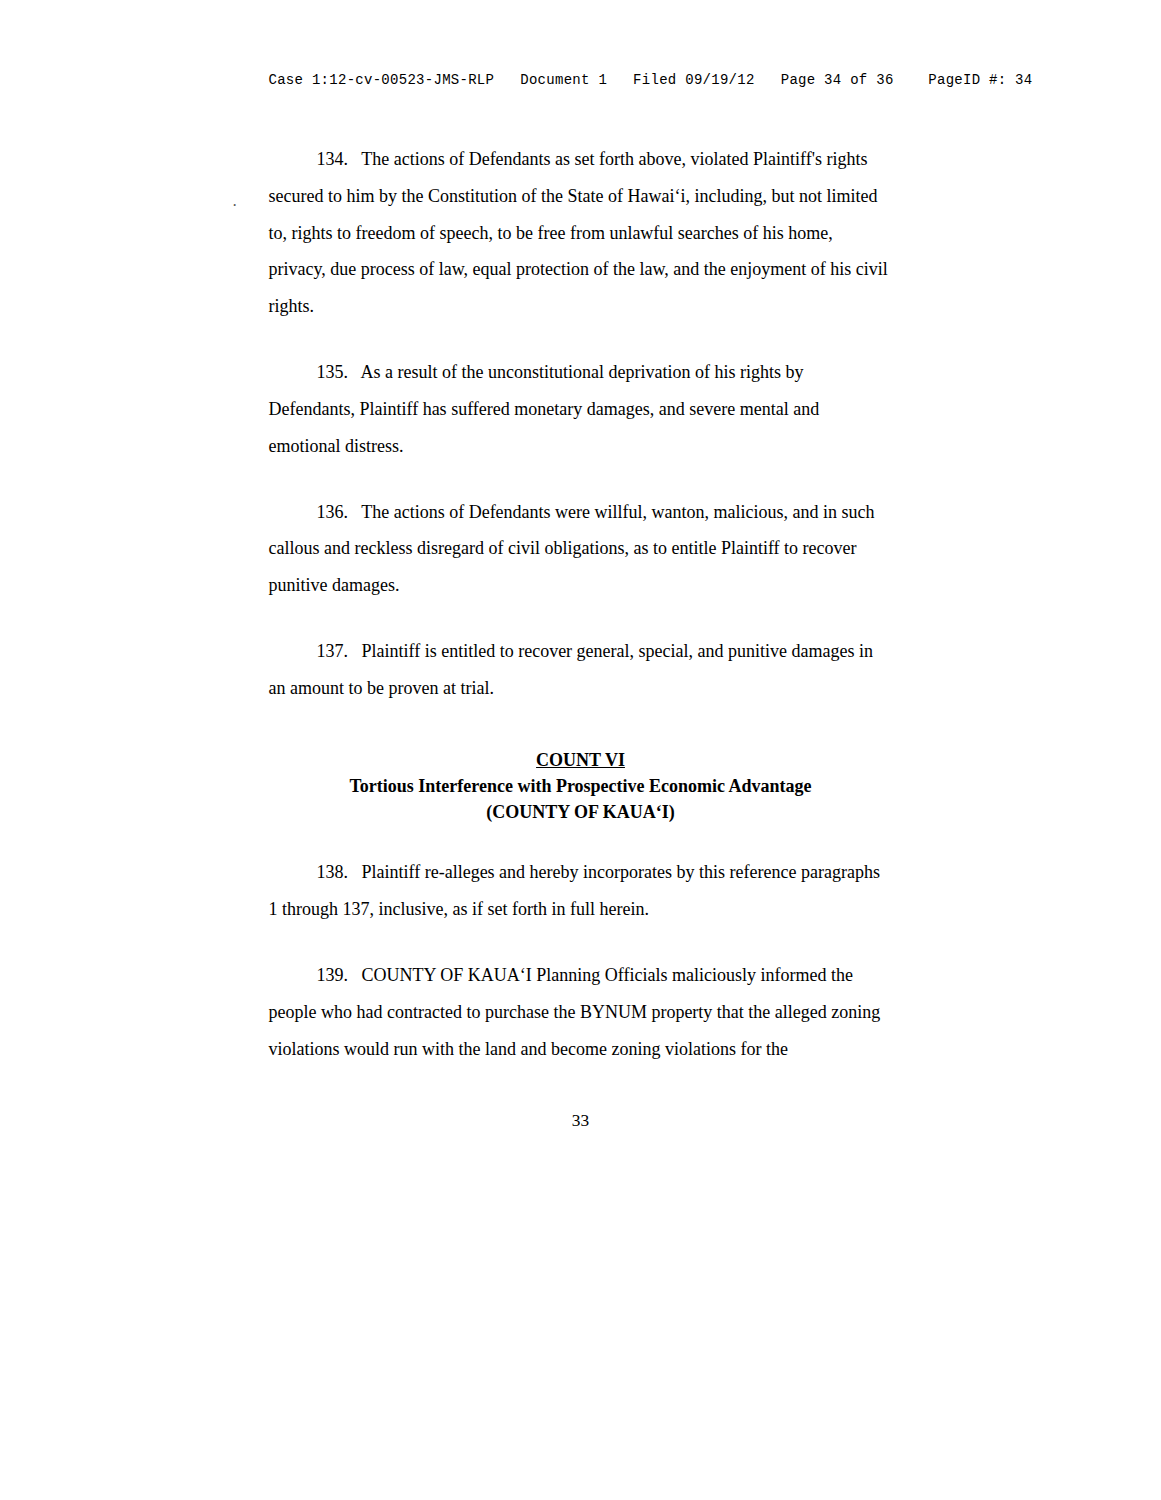Case 1:12-cv-00523-JMS-RLP Document 1 Filed 09/19/12 Page 34 of 36 PageID #: 34
·
134. The actions of Defendants as set forth above, violated Plaintiff's rights secured to him by the Constitution of the State of Hawai‘i, including, but not limited to, rights to freedom of speech, to be free from unlawful searches of his home, privacy, due process of law, equal protection of the law, and the enjoyment of his civil rights.
135. As a result of the unconstitutional deprivation of his rights by Defendants, Plaintiff has suffered monetary damages, and severe mental and emotional distress.
136. The actions of Defendants were willful, wanton, malicious, and in such callous and reckless disregard of civil obligations, as to entitle Plaintiff to recover punitive damages.
137. Plaintiff is entitled to recover general, special, and punitive damages in an amount to be proven at trial.
COUNT VI Tortious Interference with Prospective Economic Advantage (COUNTY OF KAUA‘I)
138. Plaintiff re-alleges and hereby incorporates by this reference paragraphs 1 through 137, inclusive, as if set forth in full herein.
139. COUNTY OF KAUA‘I Planning Officials maliciously informed the people who had contracted to purchase the BYNUM property that the alleged zoning violations would run with the land and become zoning violations for the
33